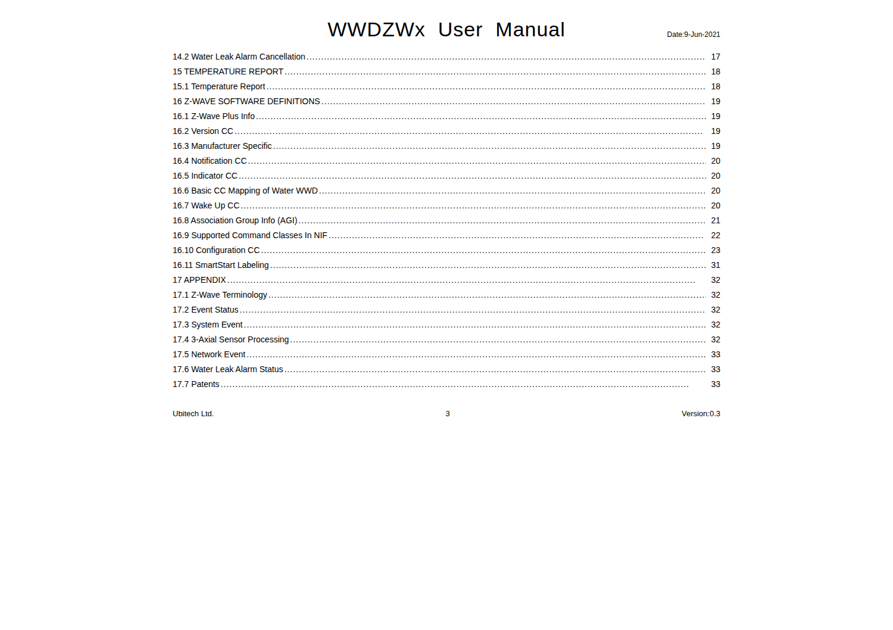WWDZWx User Manual
Date:9-Jun-2021
14.2 Water Leak Alarm Cancellation.................................................................................................................................................. 17
15 TEMPERATURE REPORT................................................................................................................................................................. 18
15.1 Temperature Report................................................................................................................................................................. 18
16 Z-WAVE SOFTWARE DEFINITIONS................................................................................................................................................. 19
16.1 Z-Wave Plus Info................................................................................................................................................................. 19
16.2 Version CC................................................................................................................................................................. 19
16.3 Manufacturer Specific................................................................................................................................................................. 19
16.4 Notification CC................................................................................................................................................................. 20
16.5 Indicator CC................................................................................................................................................................. 20
16.6 Basic CC Mapping of Water WWD................................................................................................................................................. 20
16.7 Wake Up CC................................................................................................................................................................. 20
16.8 Association Group Info (AGI)................................................................................................................................................. 21
16.9 Supported Command Classes In NIF................................................................................................................................. 22
16.10 Configuration CC................................................................................................................................................................. 23
16.11 SmartStart Labeling................................................................................................................................................................. 31
17 APPENDIX................................................................................................................................................................. 32
17.1 Z-Wave Terminology................................................................................................................................................................. 32
17.2 Event Status................................................................................................................................................................. 32
17.3 System Event................................................................................................................................................................. 32
17.4 3-Axial Sensor Processing................................................................................................................................................. 32
17.5 Network Event................................................................................................................................................................. 33
17.6 Water Leak Alarm Status................................................................................................................................................. 33
17.7 Patents................................................................................................................................................................. 33
Ubitech Ltd. 3 Version:0.3